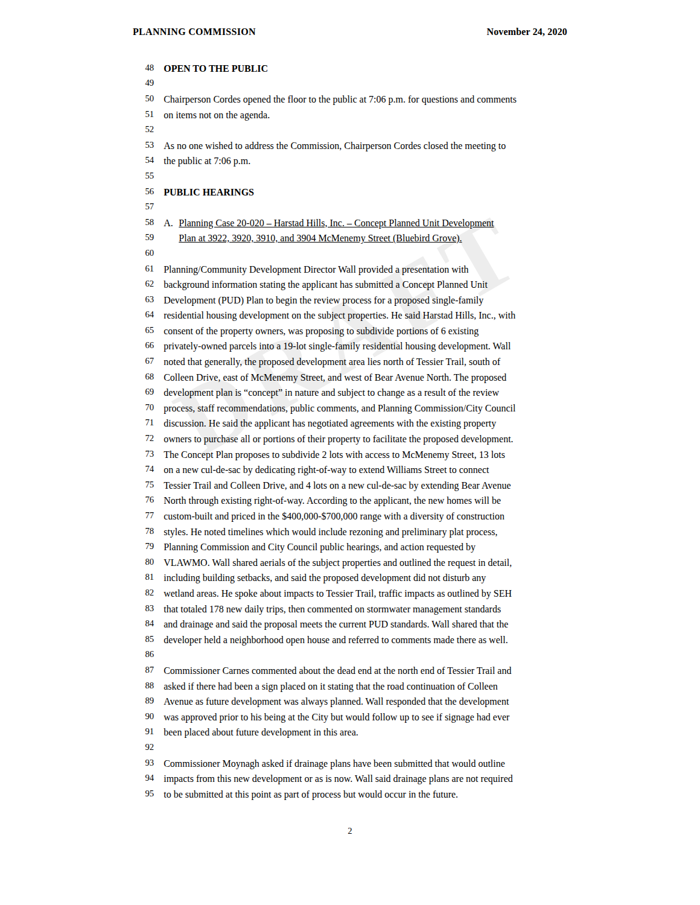DRAFT
PLANNING COMMISSION November 24, 2020
OPEN TO THE PUBLIC
Chairperson Cordes opened the floor to the public at 7:06 p.m. for questions and comments
on items not on the agenda.
As no one wished to address the Commission, Chairperson Cordes closed the meeting to
the public at 7:06 p.m.
PUBLIC HEARINGS
A. Planning Case 20-020 – Harstad Hills, Inc. – Concept Planned Unit Development
A. Plan at 3922, 3920, 3910, and 3904 McMenemy Street (Bluebird Grove).
Planning/Community Development Director Wall provided a presentation with
background information stating the applicant has submitted a Concept Planned Unit
Development (PUD) Plan to begin the review process for a proposed single-family
residential housing development on the subject properties. He said Harstad Hills, Inc., with
consent of the property owners, was proposing to subdivide portions of 6 existing
privately-owned parcels into a 19-lot single-family residential housing development. Wall
noted that generally, the proposed development area lies north of Tessier Trail, south of
Colleen Drive, east of McMenemy Street, and west of Bear Avenue North. The proposed
development plan is “concept” in nature and subject to change as a result of the review
process, staff recommendations, public comments, and Planning Commission/City Council
discussion. He said the applicant has negotiated agreements with the existing property
owners to purchase all or portions of their property to facilitate the proposed development.
The Concept Plan proposes to subdivide 2 lots with access to McMenemy Street, 13 lots
on a new cul-de-sac by dedicating right-of-way to extend Williams Street to connect
Tessier Trail and Colleen Drive, and 4 lots on a new cul-de-sac by extending Bear Avenue
North through existing right-of-way. According to the applicant, the new homes will be
custom-built and priced in the $400,000-$700,000 range with a diversity of construction
styles. He noted timelines which would include rezoning and preliminary plat process,
Planning Commission and City Council public hearings, and action requested by
VLAWMO. Wall shared aerials of the subject properties and outlined the request in detail,
including building setbacks, and said the proposed development did not disturb any
wetland areas. He spoke about impacts to Tessier Trail, traffic impacts as outlined by SEH
that totaled 178 new daily trips, then commented on stormwater management standards
and drainage and said the proposal meets the current PUD standards. Wall shared that the
developer held a neighborhood open house and referred to comments made there as well.
Commissioner Carnes commented about the dead end at the north end of Tessier Trail and
asked if there had been a sign placed on it stating that the road continuation of Colleen
Avenue as future development was always planned. Wall responded that the development
was approved prior to his being at the City but would follow up to see if signage had ever
been placed about future development in this area.
Commissioner Moynagh asked if drainage plans have been submitted that would outline
impacts from this new development or as is now. Wall said drainage plans are not required
to be submitted at this point as part of process but would occur in the future.
2